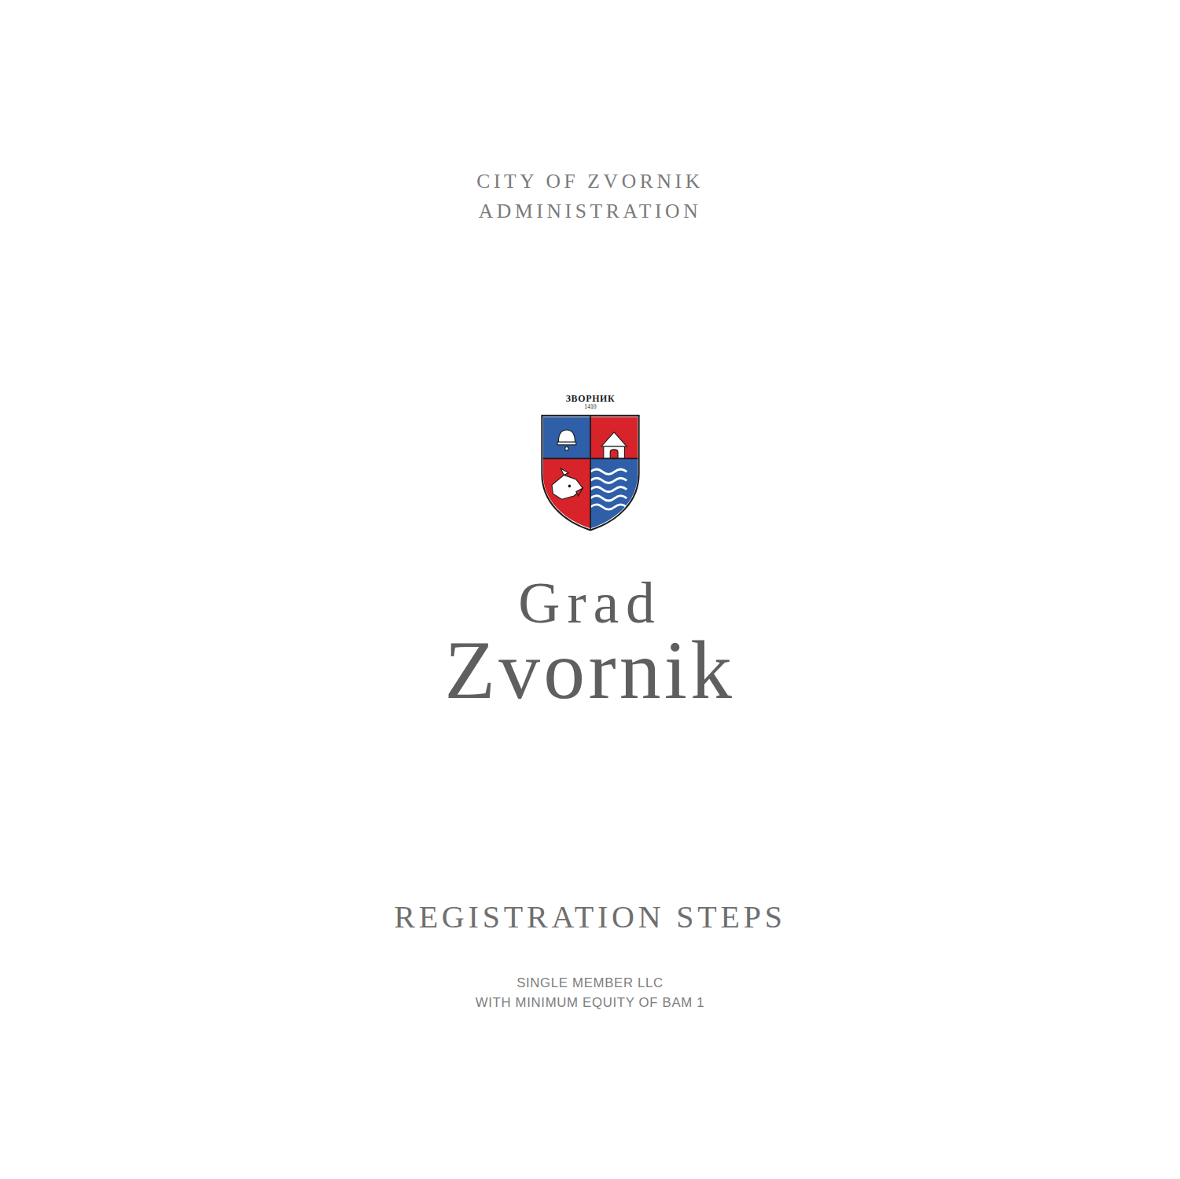City of Zvornik Administration
ЗВОРНИК 1410
Grad Zvornik
Registration Steps
Single member LLC with minimum equity of BAM 1